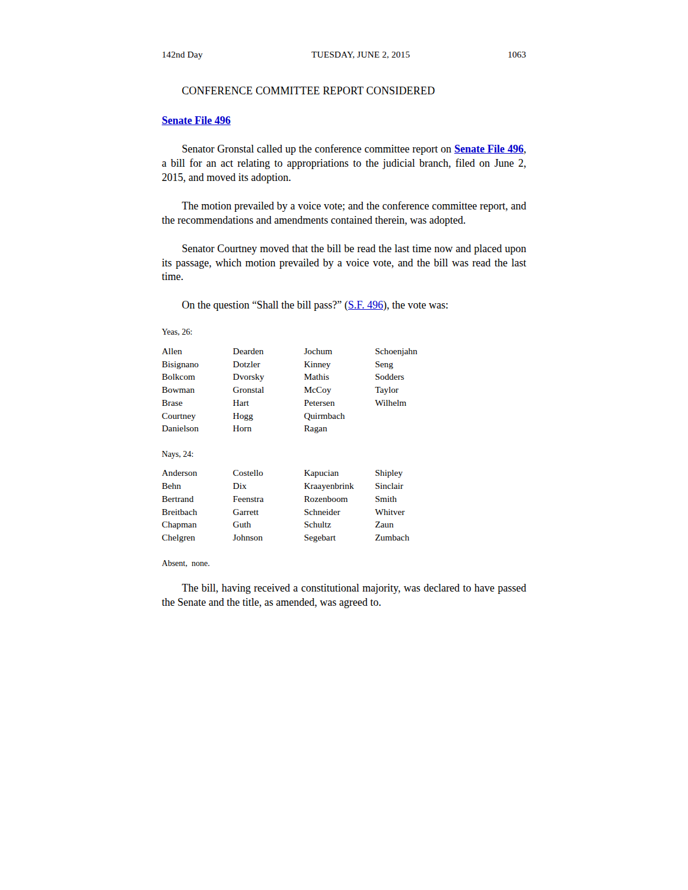142nd Day TUESDAY, JUNE 2, 2015 1063
CONFERENCE COMMITTEE REPORT CONSIDERED
Senate File 496
Senator Gronstal called up the conference committee report on Senate File 496, a bill for an act relating to appropriations to the judicial branch, filed on June 2, 2015, and moved its adoption.
The motion prevailed by a voice vote; and the conference committee report, and the recommendations and amendments contained therein, was adopted.
Senator Courtney moved that the bill be read the last time now and placed upon its passage, which motion prevailed by a voice vote, and the bill was read the last time.
On the question “Shall the bill pass?” (S.F. 496), the vote was:
Yeas, 26:
| Allen | Dearden | Jochum | Schoenjahn |
| Bisignano | Dotzler | Kinney | Seng |
| Bolkcom | Dvorsky | Mathis | Sodders |
| Bowman | Gronstal | McCoy | Taylor |
| Brase | Hart | Petersen | Wilhelm |
| Courtney | Hogg | Quirmbach | |
| Danielson | Horn | Ragan | |
Nays, 24:
| Anderson | Costello | Kapucian | Shipley |
| Behn | Dix | Kraayenbrink | Sinclair |
| Bertrand | Feenstra | Rozenboom | Smith |
| Breitbach | Garrett | Schneider | Whitver |
| Chapman | Guth | Schultz | Zaun |
| Chelgren | Johnson | Segebart | Zumbach |
Absent, none.
The bill, having received a constitutional majority, was declared to have passed the Senate and the title, as amended, was agreed to.